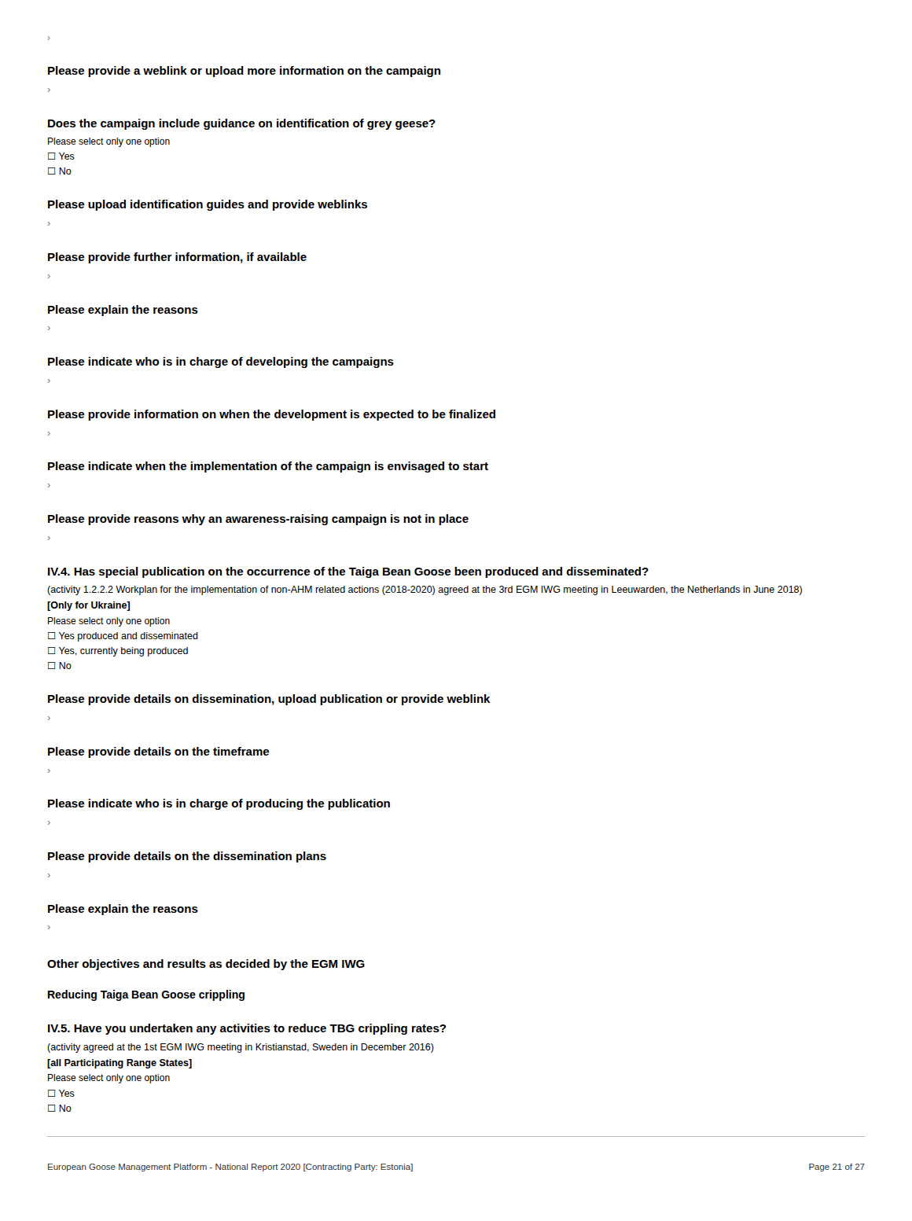›
Please provide a weblink or upload more information on the campaign
›
Does the campaign include guidance on identification of grey geese?
Please select only one option
☐ Yes
☐ No
Please upload identification guides and provide weblinks
›
Please provide further information, if available
›
Please explain the reasons
›
Please indicate who is in charge of developing the campaigns
›
Please provide information on when the development is expected to be finalized
›
Please indicate when the implementation of the campaign is envisaged to start
›
Please provide reasons why an awareness-raising campaign is not in place
›
IV.4. Has special publication on the occurrence of the Taiga Bean Goose been produced and disseminated?
(activity 1.2.2.2 Workplan for the implementation of non-AHM related actions (2018-2020) agreed at the 3rd EGM IWG meeting in Leeuwarden, the Netherlands in June 2018)
[Only for Ukraine]
Please select only one option
☐ Yes produced and disseminated
☐ Yes, currently being produced
☐ No
Please provide details on dissemination, upload publication or provide weblink
›
Please provide details on the timeframe
›
Please indicate who is in charge of producing the publication
›
Please provide details on the dissemination plans
›
Please explain the reasons
›
Other objectives and results as decided by the EGM IWG
Reducing Taiga Bean Goose crippling
IV.5. Have you undertaken any activities to reduce TBG crippling rates?
(activity agreed at the 1st EGM IWG meeting in Kristianstad, Sweden in December 2016)
[all Participating Range States]
Please select only one option
☐ Yes
☐ No
European Goose Management Platform - National Report 2020 [Contracting Party: Estonia]
Page 21 of 27